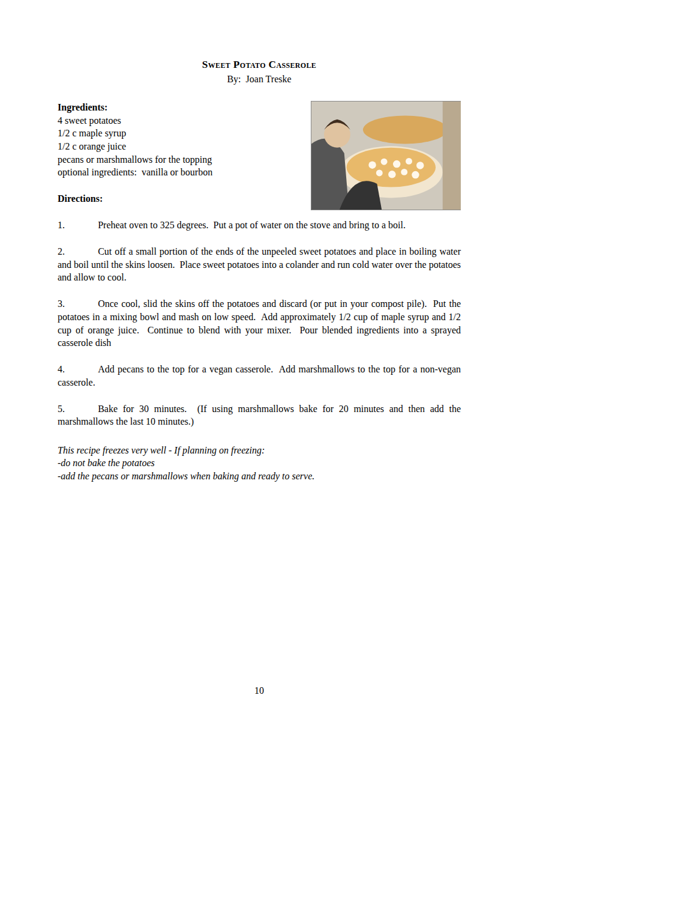Sweet Potato Casserole
By: Joan Treske
Ingredients:
4 sweet potatoes
1/2 c maple syrup
1/2 c orange juice
pecans or marshmallows for the topping
optional ingredients: vanilla or bourbon
Directions:
Preheat oven to 325 degrees. Put a pot of water on the stove and bring to a boil.
Cut off a small portion of the ends of the unpeeled sweet potatoes and place in boiling water and boil until the skins loosen. Place sweet potatoes into a colander and run cold water over the potatoes and allow to cool.
Once cool, slid the skins off the potatoes and discard (or put in your compost pile). Put the potatoes in a mixing bowl and mash on low speed. Add approximately 1/2 cup of maple syrup and 1/2 cup of orange juice. Continue to blend with your mixer. Pour blended ingredients into a sprayed casserole dish
Add pecans to the top for a vegan casserole. Add marshmallows to the top for a non-vegan casserole.
Bake for 30 minutes. (If using marshmallows bake for 20 minutes and then add the marshmallows the last 10 minutes.)
This recipe freezes very well - If planning on freezing:
-do not bake the potatoes
-add the pecans or marshmallows when baking and ready to serve.
10